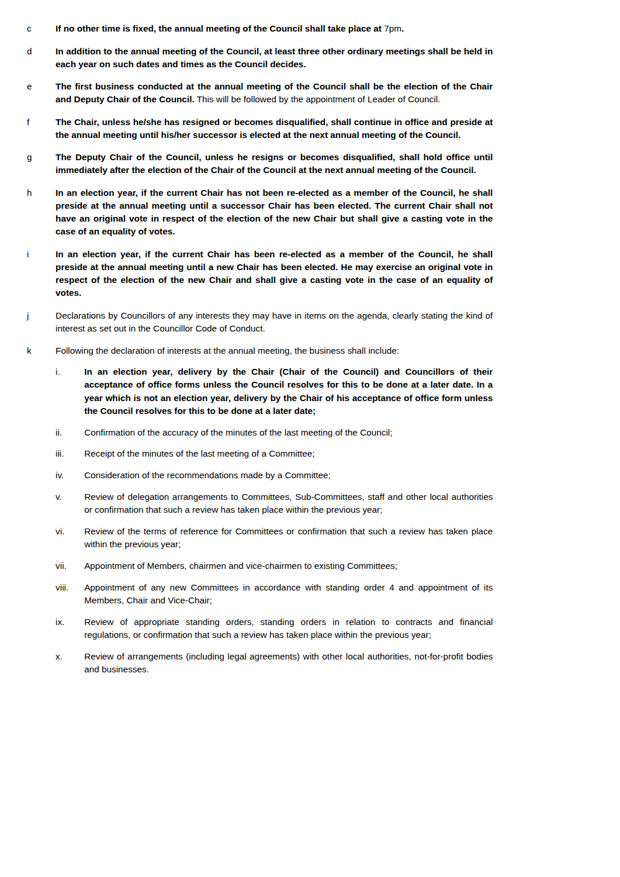c If no other time is fixed, the annual meeting of the Council shall take place at 7pm.
d In addition to the annual meeting of the Council, at least three other ordinary meetings shall be held in each year on such dates and times as the Council decides.
e The first business conducted at the annual meeting of the Council shall be the election of the Chair and Deputy Chair of the Council. This will be followed by the appointment of Leader of Council.
f The Chair, unless he/she has resigned or becomes disqualified, shall continue in office and preside at the annual meeting until his/her successor is elected at the next annual meeting of the Council.
g The Deputy Chair of the Council, unless he resigns or becomes disqualified, shall hold office until immediately after the election of the Chair of the Council at the next annual meeting of the Council.
h In an election year, if the current Chair has not been re-elected as a member of the Council, he shall preside at the annual meeting until a successor Chair has been elected. The current Chair shall not have an original vote in respect of the election of the new Chair but shall give a casting vote in the case of an equality of votes.
i In an election year, if the current Chair has been re-elected as a member of the Council, he shall preside at the annual meeting until a new Chair has been elected. He may exercise an original vote in respect of the election of the new Chair and shall give a casting vote in the case of an equality of votes.
j Declarations by Councillors of any interests they may have in items on the agenda, clearly stating the kind of interest as set out in the Councillor Code of Conduct.
k Following the declaration of interests at the annual meeting, the business shall include:
i. In an election year, delivery by the Chair (Chair of the Council) and Councillors of their acceptance of office forms unless the Council resolves for this to be done at a later date. In a year which is not an election year, delivery by the Chair of his acceptance of office form unless the Council resolves for this to be done at a later date;
ii. Confirmation of the accuracy of the minutes of the last meeting of the Council;
iii. Receipt of the minutes of the last meeting of a Committee;
iv. Consideration of the recommendations made by a Committee;
v. Review of delegation arrangements to Committees, Sub-Committees, staff and other local authorities or confirmation that such a review has taken place within the previous year;
vi. Review of the terms of reference for Committees or confirmation that such a review has taken place within the previous year;
vii. Appointment of Members, chairmen and vice-chairmen to existing Committees;
viii. Appointment of any new Committees in accordance with standing order 4 and appointment of its Members, Chair and Vice-Chair;
ix. Review of appropriate standing orders, standing orders in relation to contracts and financial regulations, or confirmation that such a review has taken place within the previous year;
x. Review of arrangements (including legal agreements) with other local authorities, not-for-profit bodies and businesses.